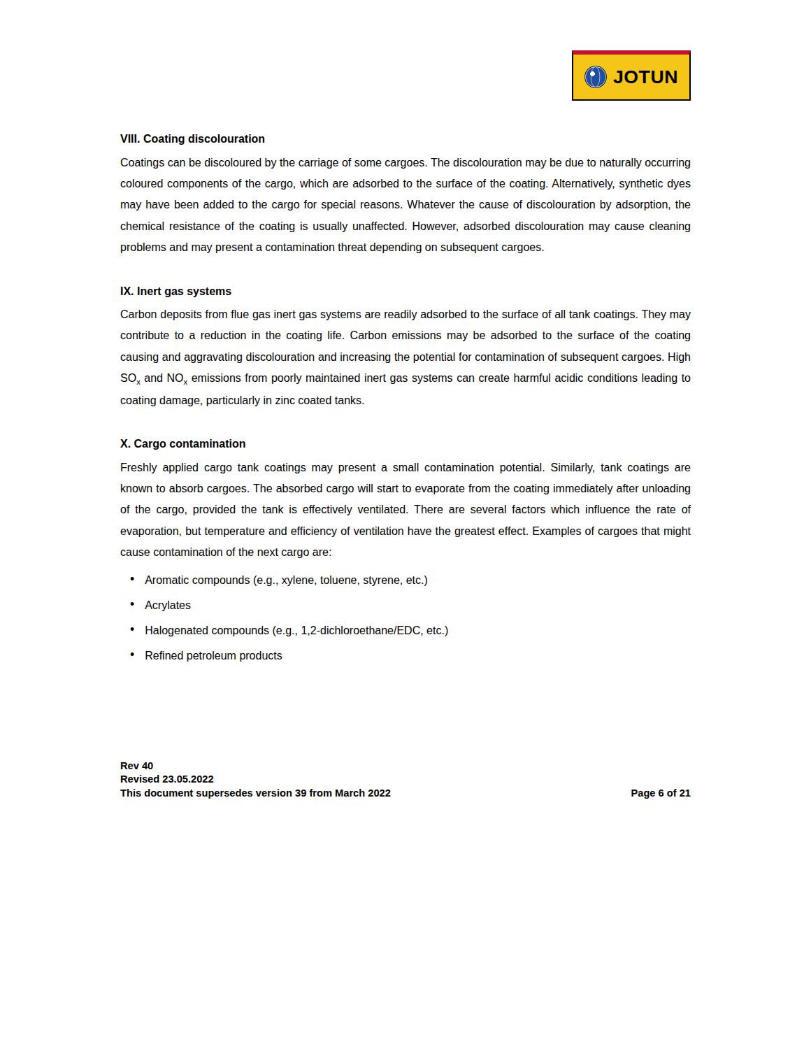JOTUN
VIII. Coating discolouration
Coatings can be discoloured by the carriage of some cargoes. The discolouration may be due to naturally occurring coloured components of the cargo, which are adsorbed to the surface of the coating. Alternatively, synthetic dyes may have been added to the cargo for special reasons. Whatever the cause of discolouration by adsorption, the chemical resistance of the coating is usually unaffected. However, adsorbed discolouration may cause cleaning problems and may present a contamination threat depending on subsequent cargoes.
IX. Inert gas systems
Carbon deposits from flue gas inert gas systems are readily adsorbed to the surface of all tank coatings. They may contribute to a reduction in the coating life. Carbon emissions may be adsorbed to the surface of the coating causing and aggravating discolouration and increasing the potential for contamination of subsequent cargoes. High SOx and NOx emissions from poorly maintained inert gas systems can create harmful acidic conditions leading to coating damage, particularly in zinc coated tanks.
X. Cargo contamination
Freshly applied cargo tank coatings may present a small contamination potential. Similarly, tank coatings are known to absorb cargoes. The absorbed cargo will start to evaporate from the coating immediately after unloading of the cargo, provided the tank is effectively ventilated. There are several factors which influence the rate of evaporation, but temperature and efficiency of ventilation have the greatest effect. Examples of cargoes that might cause contamination of the next cargo are:
Aromatic compounds (e.g., xylene, toluene, styrene, etc.)
Acrylates
Halogenated compounds (e.g., 1,2-dichloroethane/EDC, etc.)
Refined petroleum products
Rev 40
Revised 23.05.2022
This document supersedes version 39 from March 2022 Page 6 of 21